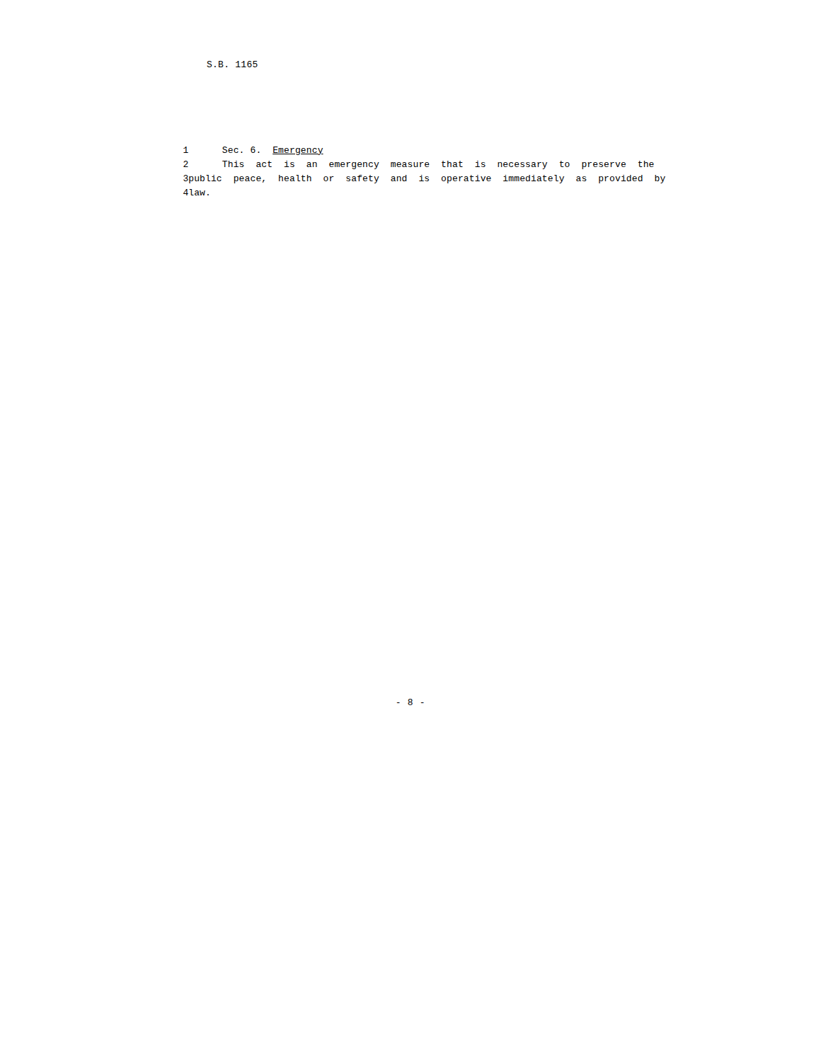S.B. 1165
| 1 | Sec. 6. Emergency |
| 2 | This act is an emergency measure that is necessary to preserve the |
| 3 | public peace, health or safety and is operative immediately as provided by |
| 4 | law. |
- 8 -